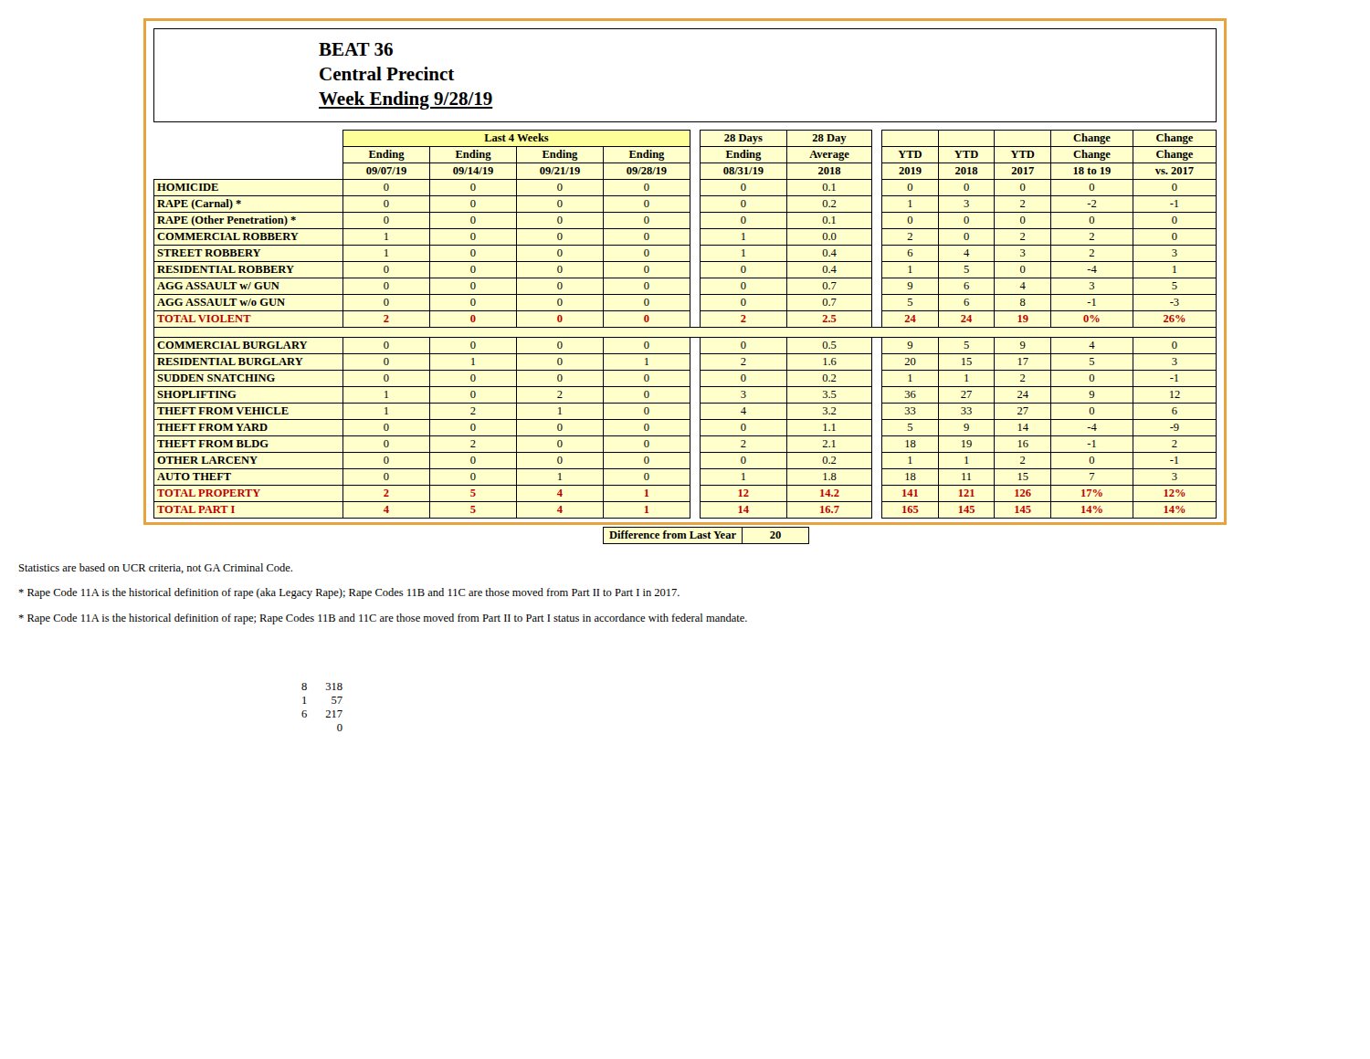BEAT 36
Central Precinct
Week Ending 9/28/19
| | Last 4 Weeks | | 28 Days | 28 Day | | | | | Change | Change |
| --- | --- | --- | --- | --- | --- | --- | --- | --- | --- | --- |
| | Ending | Ending | Ending | Ending | | Ending | Average | | YTD | YTD | YTD | Change | Change |
| | 09/07/19 | 09/14/19 | 09/21/19 | 09/28/19 | | 08/31/19 | 2018 | | 2019 | 2018 | 2017 | 18 to 19 | vs. 2017 |
| HOMICIDE | 0 | 0 | 0 | 0 | | 0 | 0.1 | | 0 | 0 | 0 | 0 | 0 |
| RAPE (Carnal) * | 0 | 0 | 0 | 0 | | 0 | 0.2 | | 1 | 3 | 2 | -2 | -1 |
| RAPE (Other Penetration) * | 0 | 0 | 0 | 0 | | 0 | 0.1 | | 0 | 0 | 0 | 0 | 0 |
| COMMERCIAL ROBBERY | 1 | 0 | 0 | 0 | | 1 | 0.0 | | 2 | 0 | 2 | 2 | 0 |
| STREET ROBBERY | 1 | 0 | 0 | 0 | | 1 | 0.4 | | 6 | 4 | 3 | 2 | 3 |
| RESIDENTIAL ROBBERY | 0 | 0 | 0 | 0 | | 0 | 0.4 | | 1 | 5 | 0 | -4 | 1 |
| AGG ASSAULT w/ GUN | 0 | 0 | 0 | 0 | | 0 | 0.7 | | 9 | 6 | 4 | 3 | 5 |
| AGG ASSAULT w/o GUN | 0 | 0 | 0 | 0 | | 0 | 0.7 | | 5 | 6 | 8 | -1 | -3 |
| TOTAL VIOLENT | 2 | 0 | 0 | 0 | | 2 | 2.5 | | 24 | 24 | 19 | 0% | 26% |
| COMMERCIAL BURGLARY | 0 | 0 | 0 | 0 | | 0 | 0.5 | | 9 | 5 | 9 | 4 | 0 |
| RESIDENTIAL BURGLARY | 0 | 1 | 0 | 1 | | 2 | 1.6 | | 20 | 15 | 17 | 5 | 3 |
| SUDDEN SNATCHING | 0 | 0 | 0 | 0 | | 0 | 0.2 | | 1 | 1 | 2 | 0 | -1 |
| SHOPLIFTING | 1 | 0 | 2 | 0 | | 3 | 3.5 | | 36 | 27 | 24 | 9 | 12 |
| THEFT FROM VEHICLE | 1 | 2 | 1 | 0 | | 4 | 3.2 | | 33 | 33 | 27 | 0 | 6 |
| THEFT FROM YARD | 0 | 0 | 0 | 0 | | 0 | 1.1 | | 5 | 9 | 14 | -4 | -9 |
| THEFT FROM BLDG | 0 | 2 | 0 | 0 | | 2 | 2.1 | | 18 | 19 | 16 | -1 | 2 |
| OTHER LARCENY | 0 | 0 | 0 | 0 | | 0 | 0.2 | | 1 | 1 | 2 | 0 | -1 |
| AUTO THEFT | 0 | 0 | 1 | 0 | | 1 | 1.8 | | 18 | 11 | 15 | 7 | 3 |
| TOTAL PROPERTY | 2 | 5 | 4 | 1 | | 12 | 14.2 | | 141 | 121 | 126 | 17% | 12% |
| TOTAL PART I | 4 | 5 | 4 | 1 | | 14 | 16.7 | | 165 | 145 | 145 | 14% | 14% |
Difference from Last Year 20
Statistics are based on UCR criteria, not GA Criminal Code.
* Rape Code 11A is the historical definition of rape (aka Legacy Rape); Rape Codes 11B and 11C are those moved from Part II to Part I in 2017.
* Rape Code 11A is the historical definition of rape; Rape Codes 11B and 11C are those moved from Part II to Part I status in accordance with federal mandate.
| 8 | 318 |
| 1 | 57 |
| 6 | 217 |
| | 0 |